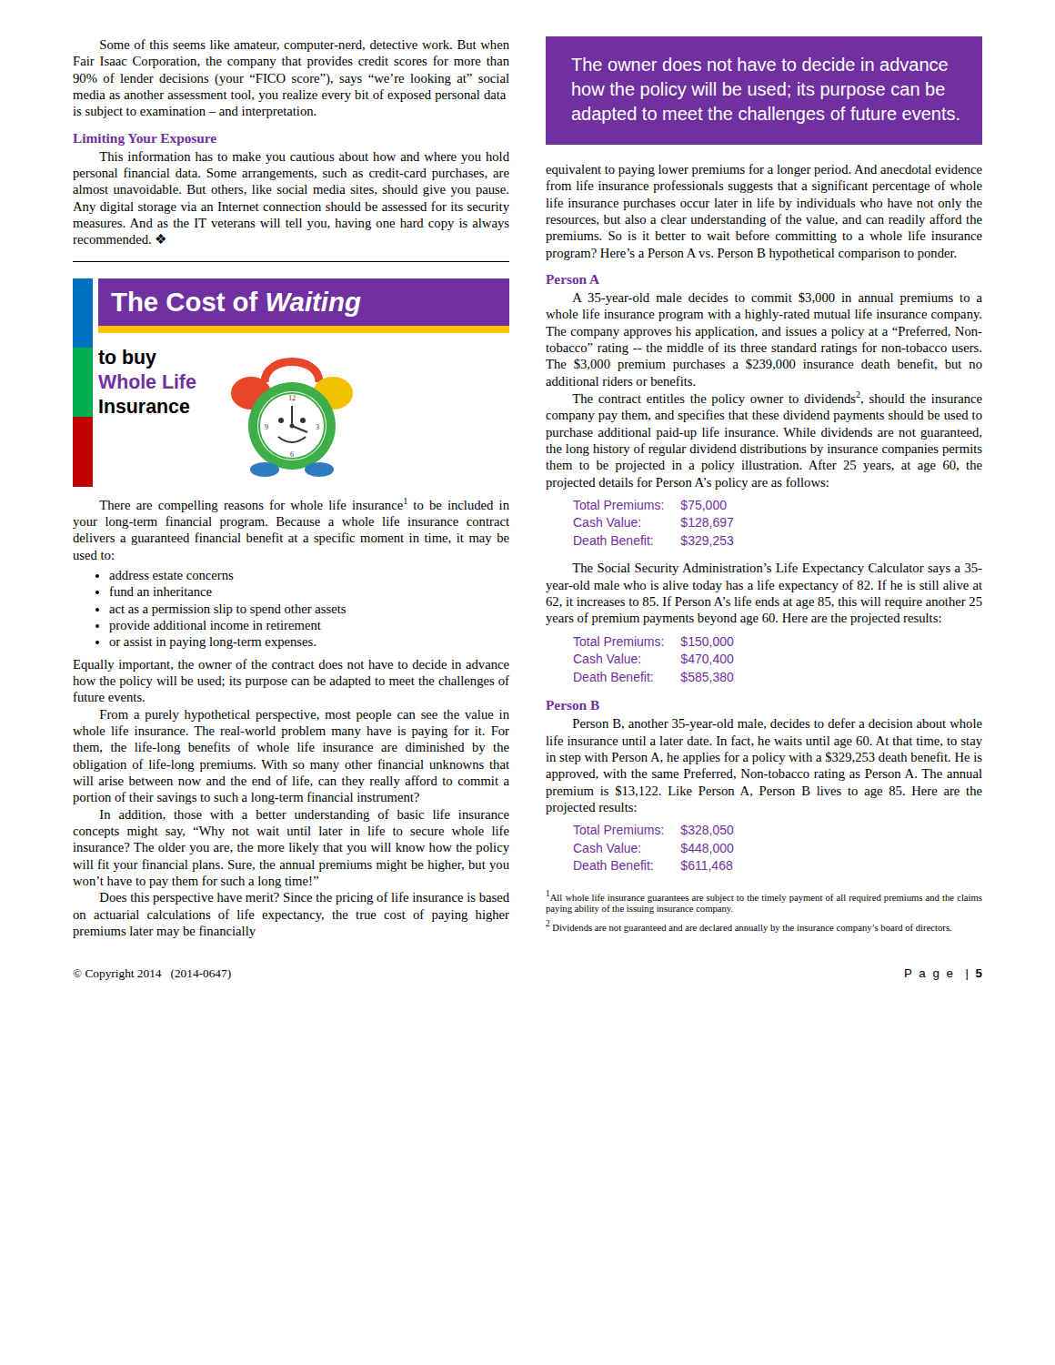Some of this seems like amateur, computer-nerd, detective work. But when Fair Isaac Corporation, the company that provides credit scores for more than 90% of lender decisions (your “FICO score”), says “we’re looking at” social media as another assessment tool, you realize every bit of exposed personal data is subject to examination – and interpretation.
Limiting Your Exposure
This information has to make you cautious about how and where you hold personal financial data. Some arrangements, such as credit-card purchases, are almost unavoidable. But others, like social media sites, should give you pause. Any digital storage via an Internet connection should be assessed for its security measures. And as the IT veterans will tell you, having one hard copy is always recommended. ❖
The Cost of Waiting
to buy
Whole Life
Insurance
12 3 6 9
There are compelling reasons for whole life insurance1 to be included in your long-term financial program. Because a whole life insurance contract delivers a guaranteed financial benefit at a specific moment in time, it may be used to:
address estate concerns
fund an inheritance
act as a permission slip to spend other assets
provide additional income in retirement
or assist in paying long-term expenses.
Equally important, the owner of the contract does not have to decide in advance how the policy will be used; its purpose can be adapted to meet the challenges of future events.
From a purely hypothetical perspective, most people can see the value in whole life insurance. The real-world problem many have is paying for it. For them, the life-long benefits of whole life insurance are diminished by the obligation of life-long premiums. With so many other financial unknowns that will arise between now and the end of life, can they really afford to commit a portion of their savings to such a long-term financial instrument?
In addition, those with a better understanding of basic life insurance concepts might say, “Why not wait until later in life to secure whole life insurance? The older you are, the more likely that you will know how the policy will fit your financial plans. Sure, the annual premiums might be higher, but you won’t have to pay them for such a long time!”
Does this perspective have merit? Since the pricing of life insurance is based on actuarial calculations of life expectancy, the true cost of paying higher premiums later may be financially
The owner does not have to decide in advance how the policy will be used; its purpose can be adapted to meet the challenges of future events.
equivalent to paying lower premiums for a longer period. And anecdotal evidence from life insurance professionals suggests that a significant percentage of whole life insurance purchases occur later in life by individuals who have not only the resources, but also a clear understanding of the value, and can readily afford the premiums. So is it better to wait before committing to a whole life insurance program? Here’s a Person A vs. Person B hypothetical comparison to ponder.
Person A
A 35-year-old male decides to commit $3,000 in annual premiums to a whole life insurance program with a highly-rated mutual life insurance company. The company approves his application, and issues a policy at a “Preferred, Non-tobacco” rating -- the middle of its three standard ratings for non-tobacco users. The $3,000 premium purchases a $239,000 insurance death benefit, but no additional riders or benefits.
The contract entitles the policy owner to dividends2, should the insurance company pay them, and specifies that these dividend payments should be used to purchase additional paid-up life insurance. While dividends are not guaranteed, the long history of regular dividend distributions by insurance companies permits them to be projected in a policy illustration. After 25 years, at age 60, the projected details for Person A’s policy are as follows:
| Total Premiums: | $75,000 |
| Cash Value: | $128,697 |
| Death Benefit: | $329,253 |
The Social Security Administration’s Life Expectancy Calculator says a 35-year-old male who is alive today has a life expectancy of 82. If he is still alive at 62, it increases to 85. If Person A’s life ends at age 85, this will require another 25 years of premium payments beyond age 60. Here are the projected results:
| Total Premiums: | $150,000 |
| Cash Value: | $470,400 |
| Death Benefit: | $585,380 |
Person B
Person B, another 35-year-old male, decides to defer a decision about whole life insurance until a later date. In fact, he waits until age 60. At that time, to stay in step with Person A, he applies for a policy with a $329,253 death benefit. He is approved, with the same Preferred, Non-tobacco rating as Person A. The annual premium is $13,122. Like Person A, Person B lives to age 85. Here are the projected results:
| Total Premiums: | $328,050 |
| Cash Value: | $448,000 |
| Death Benefit: | $611,468 |
1All whole life insurance guarantees are subject to the timely payment of all required premiums and the claims paying ability of the issuing insurance company.
2 Dividends are not guaranteed and are declared annually by the insurance company’s board of directors.
© Copyright 2014 (2014-0647)
P a g e | 5